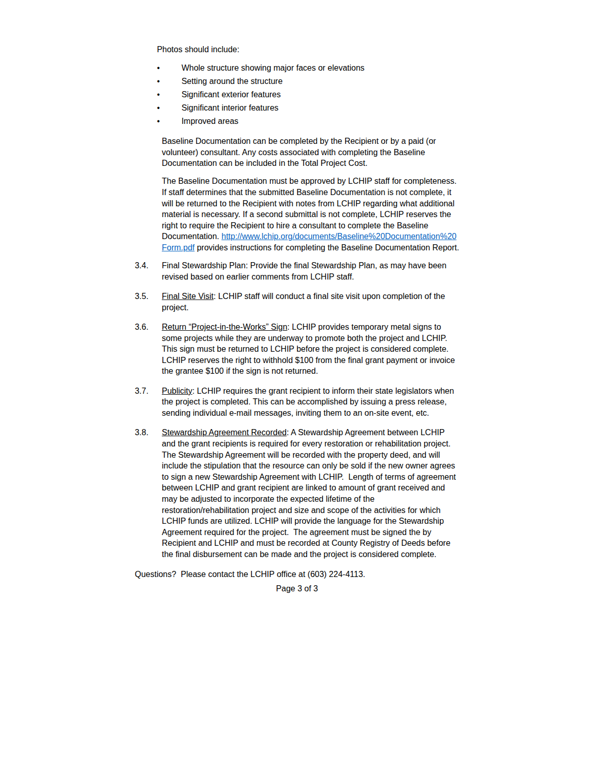Photos should include:
Whole structure showing major faces or elevations
Setting around the structure
Significant exterior features
Significant interior features
Improved areas
Baseline Documentation can be completed by the Recipient or by a paid (or volunteer) consultant. Any costs associated with completing the Baseline Documentation can be included in the Total Project Cost.
The Baseline Documentation must be approved by LCHIP staff for completeness. If staff determines that the submitted Baseline Documentation is not complete, it will be returned to the Recipient with notes from LCHIP regarding what additional material is necessary. If a second submittal is not complete, LCHIP reserves the right to require the Recipient to hire a consultant to complete the Baseline Documentation. http://www.lchip.org/documents/Baseline%20Documentation%20Form.pdf provides instructions for completing the Baseline Documentation Report.
3.4. Final Stewardship Plan: Provide the final Stewardship Plan, as may have been revised based on earlier comments from LCHIP staff.
3.5. Final Site Visit: LCHIP staff will conduct a final site visit upon completion of the project.
3.6. Return “Project-in-the-Works” Sign: LCHIP provides temporary metal signs to some projects while they are underway to promote both the project and LCHIP. This sign must be returned to LCHIP before the project is considered complete. LCHIP reserves the right to withhold $100 from the final grant payment or invoice the grantee $100 if the sign is not returned.
3.7. Publicity: LCHIP requires the grant recipient to inform their state legislators when the project is completed. This can be accomplished by issuing a press release, sending individual e-mail messages, inviting them to an on-site event, etc.
3.8. Stewardship Agreement Recorded: A Stewardship Agreement between LCHIP and the grant recipients is required for every restoration or rehabilitation project. The Stewardship Agreement will be recorded with the property deed, and will include the stipulation that the resource can only be sold if the new owner agrees to sign a new Stewardship Agreement with LCHIP. Length of terms of agreement between LCHIP and grant recipient are linked to amount of grant received and may be adjusted to incorporate the expected lifetime of the restoration/rehabilitation project and size and scope of the activities for which LCHIP funds are utilized. LCHIP will provide the language for the Stewardship Agreement required for the project. The agreement must be signed the by Recipient and LCHIP and must be recorded at County Registry of Deeds before the final disbursement can be made and the project is considered complete.
Questions? Please contact the LCHIP office at (603) 224-4113.
Page 3 of 3